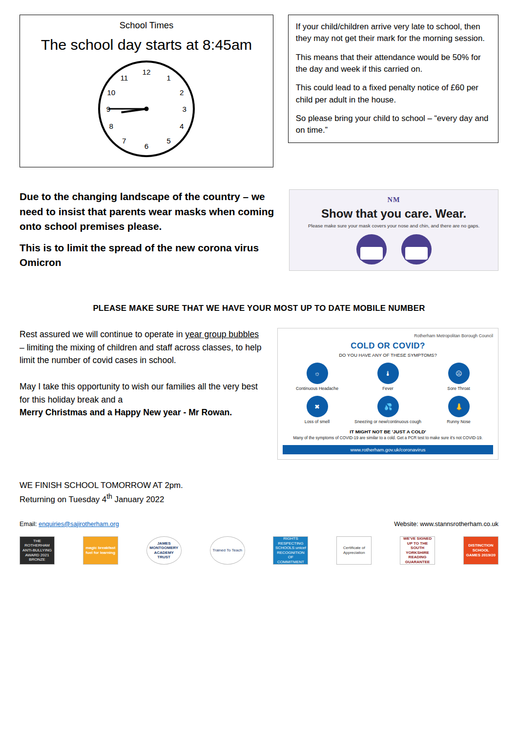School Times
The school day starts at 8:45am
12 1 2 3 4 5 6 7 8 9 10 11
If your child/children arrive very late to school, then they may not get their mark for the morning session.
This means that their attendance would be 50% for the day and week if this carried on.
This could lead to a fixed penalty notice of £60 per child per adult in the house.
So please bring your child to school – “every day and on time.”
Due to the changing landscape of the country – we need to insist that parents wear masks when coming onto school premises please.
This is to limit the spread of the new corona virus Omicron
NM
Show that you care. Wear.
Please make sure your mask covers your nose and chin, and there are no gaps.
PLEASE MAKE SURE THAT WE HAVE YOUR MOST UP TO DATE MOBILE NUMBER
Rest assured we will continue to operate in year group bubbles – limiting the mixing of children and staff across classes, to help limit the number of covid cases in school.
May I take this opportunity to wish our families all the very best for this holiday break and a
Merry Christmas and a Happy New year - Mr Rowan.
Rotherham Metropolitan Borough Council
COLD OR COVID?
DO YOU HAVE ANY OF THESE SYMPTOMS?
☼
Continuous Headache
🌡
Fever
☹
Sore Throat
✖
Loss of smell
💦
Sneezing or new/continuous cough
👃
Runny Nose
IT MIGHT NOT BE 'JUST A COLD'
Many of the symptoms of COVID-19 are similar to a cold. Get a PCR test to make sure it's not COVID-19.
www.rotherham.gov.uk/coronavirus
WE FINISH SCHOOL TOMORROW AT 2pm.
Returning on Tuesday 4th January 2022
Email: enquiries@sajirotherham.org
Website: www.stannsrotherham.co.uk
THE ROTHERHAM ANTI-BULLYING AWARD 2021 BRONZE
magic breakfast fuel for learning
JAMES MONTGOMERY ACADEMY TRUST
Trained To Teach
RIGHTS RESPECTING SCHOOLS unicef RECOGNITION OF COMMITMENT
Certificate of Appreciation
WE'VE SIGNED UP TO THE SOUTH YORKSHIRE READING GUARANTEE
DISTINCTION SCHOOL GAMES 2019/20